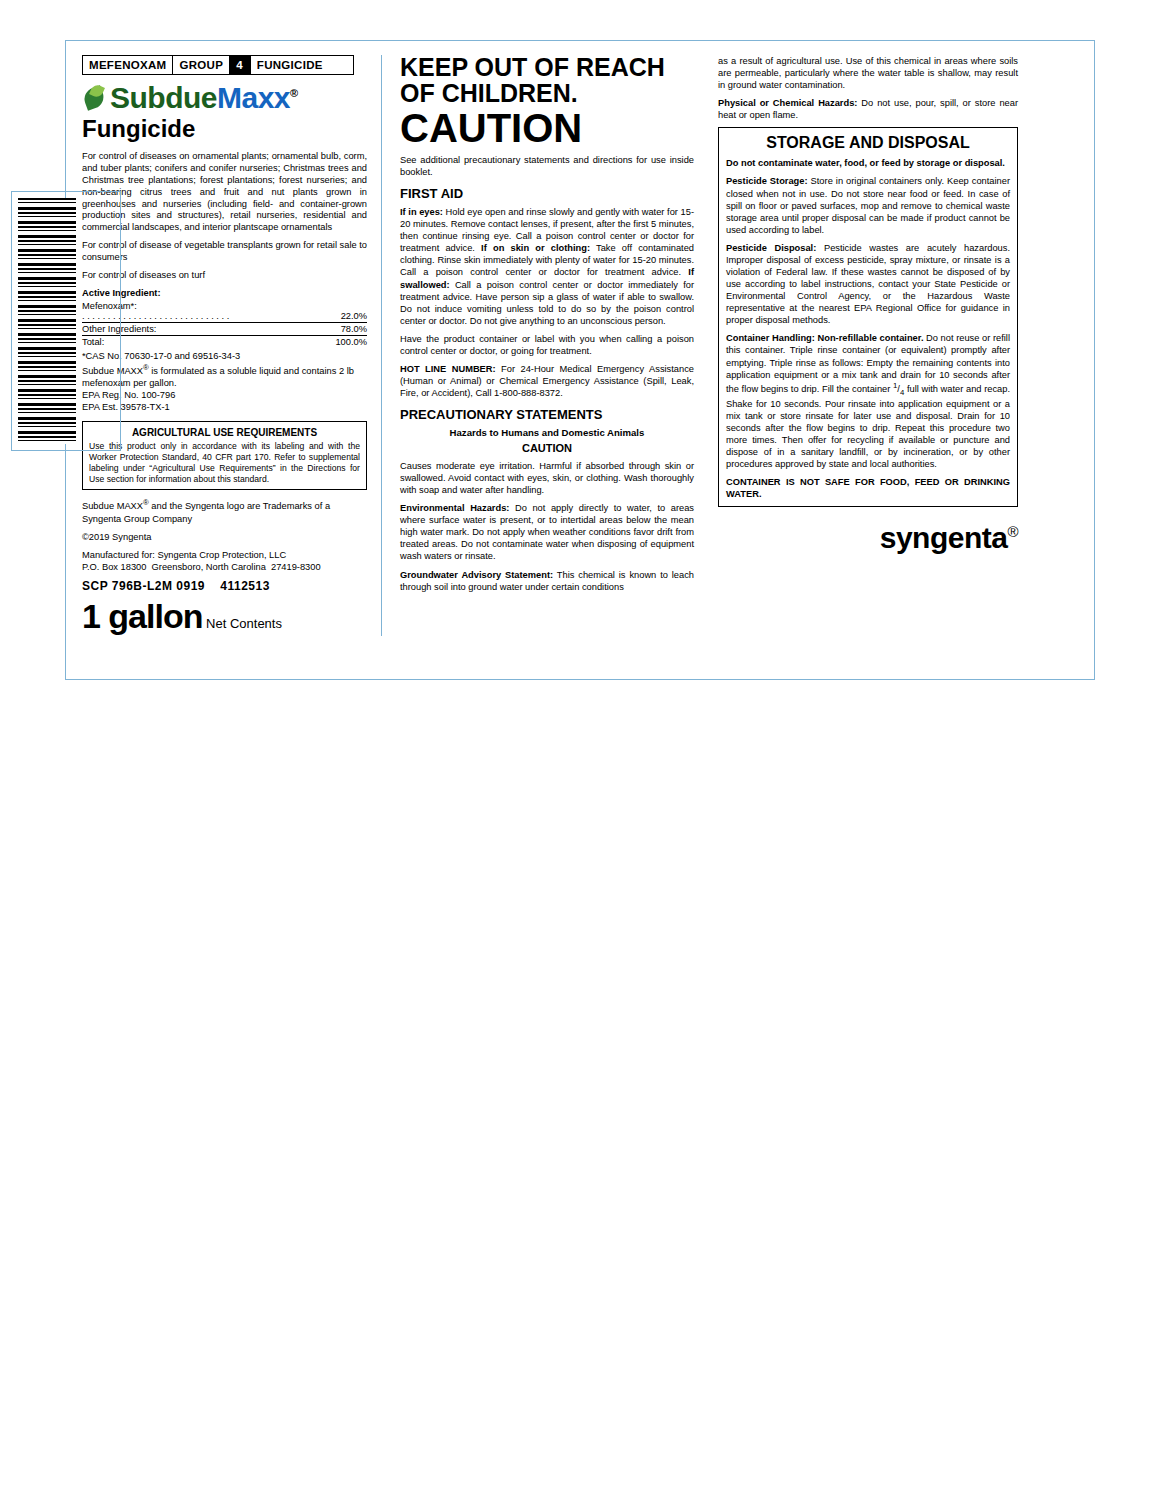(01) 0 07 02941 53195 6
MEFENOXAM GROUP 4 FUNGICIDE
Subdue Maxx®
Fungicide
For control of diseases on ornamental plants; ornamental bulb, corm, and tuber plants; conifers and conifer nurseries; Christmas trees and Christmas tree plantations; forest plantations; forest nurseries; and non-bearing citrus trees and fruit and nut plants grown in greenhouses and nurseries (including field- and container-grown production sites and structures), retail nurseries, residential and commercial landscapes, and interior plantscape ornamentals
For control of disease of vegetable transplants grown for retail sale to consumers
For control of diseases on turf
Active Ingredient:
| Mefenoxam*: . . . . . . . . . . . . . . . . . . . . . . . . . . . . . | 22.0% |
| Other Ingredients: | 78.0% |
| Total: | 100.0% |
*CAS No. 70630-17-0 and 69516-34-3
Subdue MAXX® is formulated as a soluble liquid and contains 2 lb mefenoxam per gallon.
EPA Reg. No. 100-796
EPA Est. 39578-TX-1
AGRICULTURAL USE REQUIREMENTS
Use this product only in accordance with its labeling and with the Worker Protection Standard, 40 CFR part 170. Refer to supplemental labeling under “Agricultural Use Requirements” in the Directions for Use section for information about this standard.
Subdue MAXX® and the Syngenta logo are Trademarks of a Syngenta Group Company
©2019 Syngenta
Manufactured for: Syngenta Crop Protection, LLC
P.O. Box 18300 Greensboro, North Carolina 27419-8300
SCP 796B-L2M 0919 4112513
1 gallon Net Contents
KEEP OUT OF REACH OF CHILDREN.
CAUTION
See additional precautionary statements and directions for use inside booklet.
FIRST AID
If in eyes: Hold eye open and rinse slowly and gently with water for 15-20 minutes. Remove contact lenses, if present, after the first 5 minutes, then continue rinsing eye. Call a poison control center or doctor for treatment advice. If on skin or clothing: Take off contaminated clothing. Rinse skin immediately with plenty of water for 15-20 minutes. Call a poison control center or doctor for treatment advice. If swallowed: Call a poison control center or doctor immediately for treatment advice. Have person sip a glass of water if able to swallow. Do not induce vomiting unless told to do so by the poison control center or doctor. Do not give anything to an unconscious person.
Have the product container or label with you when calling a poison control center or doctor, or going for treatment.
HOT LINE NUMBER: For 24-Hour Medical Emergency Assistance (Human or Animal) or Chemical Emergency Assistance (Spill, Leak, Fire, or Accident), Call 1-800-888-8372.
PRECAUTIONARY STATEMENTS
Hazards to Humans and Domestic Animals
CAUTION
Causes moderate eye irritation. Harmful if absorbed through skin or swallowed. Avoid contact with eyes, skin, or clothing. Wash thoroughly with soap and water after handling.
Environmental Hazards: Do not apply directly to water, to areas where surface water is present, or to intertidal areas below the mean high water mark. Do not apply when weather conditions favor drift from treated areas. Do not contaminate water when disposing of equipment wash waters or rinsate.
Groundwater Advisory Statement: This chemical is known to leach through soil into ground water under certain conditions
as a result of agricultural use. Use of this chemical in areas where soils are permeable, particularly where the water table is shallow, may result in ground water contamination.
Physical or Chemical Hazards: Do not use, pour, spill, or store near heat or open flame.
STORAGE AND DISPOSAL
Do not contaminate water, food, or feed by storage or disposal.
Pesticide Storage: Store in original containers only. Keep container closed when not in use. Do not store near food or feed. In case of spill on floor or paved surfaces, mop and remove to chemical waste storage area until proper disposal can be made if product cannot be used according to label.
Pesticide Disposal: Pesticide wastes are acutely hazardous. Improper disposal of excess pesticide, spray mixture, or rinsate is a violation of Federal law. If these wastes cannot be disposed of by use according to label instructions, contact your State Pesticide or Environmental Control Agency, or the Hazardous Waste representative at the nearest EPA Regional Office for guidance in proper disposal methods.
Container Handling: Non-refillable container. Do not reuse or refill this container. Triple rinse container (or equivalent) promptly after emptying. Triple rinse as follows: Empty the remaining contents into application equipment or a mix tank and drain for 10 seconds after the flow begins to drip. Fill the container 1/4 full with water and recap. Shake for 10 seconds. Pour rinsate into application equipment or a mix tank or store rinsate for later use and disposal. Drain for 10 seconds after the flow begins to drip. Repeat this procedure two more times. Then offer for recycling if available or puncture and dispose of in a sanitary landfill, or by incineration, or by other procedures approved by state and local authorities.
CONTAINER IS NOT SAFE FOR FOOD, FEED OR DRINKING WATER.
syngenta®